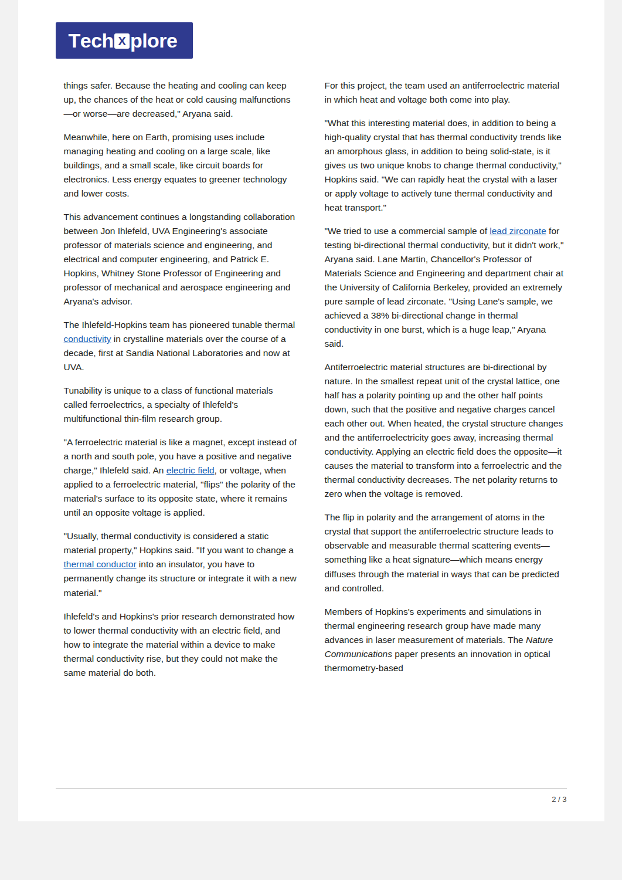TechXplore
things safer. Because the heating and cooling can keep up, the chances of the heat or cold causing malfunctions—or worse—are decreased," Aryana said.
Meanwhile, here on Earth, promising uses include managing heating and cooling on a large scale, like buildings, and a small scale, like circuit boards for electronics. Less energy equates to greener technology and lower costs.
This advancement continues a longstanding collaboration between Jon Ihlefeld, UVA Engineering's associate professor of materials science and engineering, and electrical and computer engineering, and Patrick E. Hopkins, Whitney Stone Professor of Engineering and professor of mechanical and aerospace engineering and Aryana's advisor.
The Ihlefeld-Hopkins team has pioneered tunable thermal conductivity in crystalline materials over the course of a decade, first at Sandia National Laboratories and now at UVA.
Tunability is unique to a class of functional materials called ferroelectrics, a specialty of Ihlefeld's multifunctional thin-film research group.
"A ferroelectric material is like a magnet, except instead of a north and south pole, you have a positive and negative charge," Ihlefeld said. An electric field, or voltage, when applied to a ferroelectric material, "flips" the polarity of the material's surface to its opposite state, where it remains until an opposite voltage is applied.
"Usually, thermal conductivity is considered a static material property," Hopkins said. "If you want to change a thermal conductor into an insulator, you have to permanently change its structure or integrate it with a new material."
Ihlefeld's and Hopkins's prior research demonstrated how to lower thermal conductivity with an electric field, and how to integrate the material within a device to make thermal conductivity rise, but they could not make the same material do both.
For this project, the team used an antiferroelectric material in which heat and voltage both come into play.
"What this interesting material does, in addition to being a high-quality crystal that has thermal conductivity trends like an amorphous glass, in addition to being solid-state, is it gives us two unique knobs to change thermal conductivity," Hopkins said. "We can rapidly heat the crystal with a laser or apply voltage to actively tune thermal conductivity and heat transport."
"We tried to use a commercial sample of lead zirconate for testing bi-directional thermal conductivity, but it didn't work," Aryana said. Lane Martin, Chancellor's Professor of Materials Science and Engineering and department chair at the University of California Berkeley, provided an extremely pure sample of lead zirconate. "Using Lane's sample, we achieved a 38% bi-directional change in thermal conductivity in one burst, which is a huge leap," Aryana said.
Antiferroelectric material structures are bi-directional by nature. In the smallest repeat unit of the crystal lattice, one half has a polarity pointing up and the other half points down, such that the positive and negative charges cancel each other out. When heated, the crystal structure changes and the antiferroelectricity goes away, increasing thermal conductivity. Applying an electric field does the opposite—it causes the material to transform into a ferroelectric and the thermal conductivity decreases. The net polarity returns to zero when the voltage is removed.
The flip in polarity and the arrangement of atoms in the crystal that support the antiferroelectric structure leads to observable and measurable thermal scattering events—something like a heat signature—which means energy diffuses through the material in ways that can be predicted and controlled.
Members of Hopkins's experiments and simulations in thermal engineering research group have made many advances in laser measurement of materials. The Nature Communications paper presents an innovation in optical thermometry-based
2 / 3